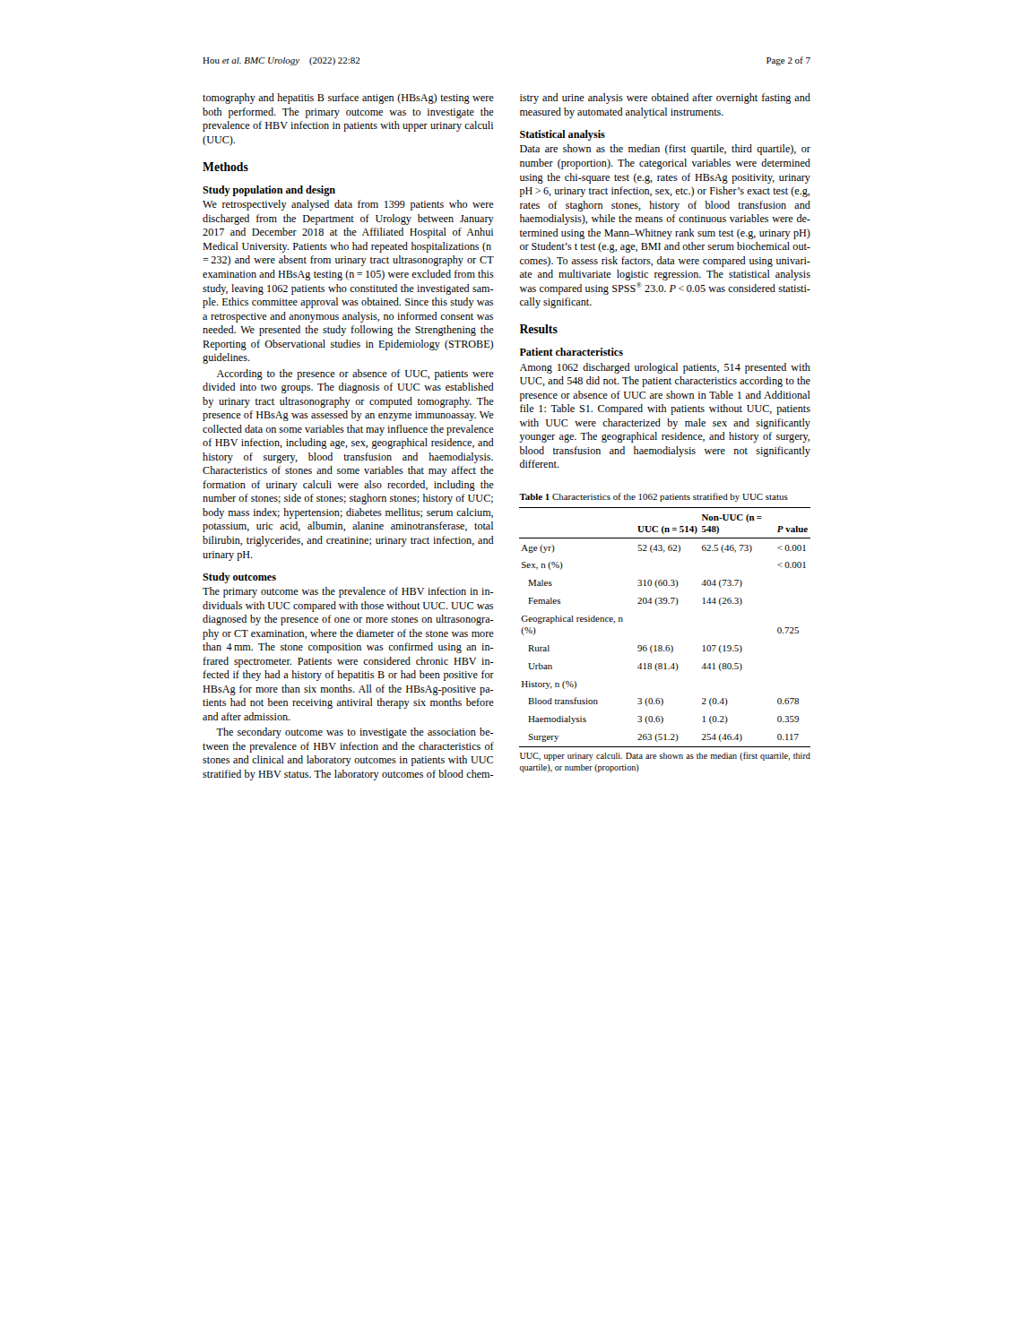Hou et al. BMC Urology (2022) 22:82
Page 2 of 7
tomography and hepatitis B surface antigen (HBsAg) testing were both performed. The primary outcome was to investigate the prevalence of HBV infection in patients with upper urinary calculi (UUC).
Methods
Study population and design
We retrospectively analysed data from 1399 patients who were discharged from the Department of Urology between January 2017 and December 2018 at the Affiliated Hospital of Anhui Medical University. Patients who had repeated hospitalizations (n = 232) and were absent from urinary tract ultrasonography or CT examination and HBsAg testing (n = 105) were excluded from this study, leaving 1062 patients who constituted the investigated sample. Ethics committee approval was obtained. Since this study was a retrospective and anonymous analysis, no informed consent was needed. We presented the study following the Strengthening the Reporting of Observational studies in Epidemiology (STROBE) guidelines.
According to the presence or absence of UUC, patients were divided into two groups. The diagnosis of UUC was established by urinary tract ultrasonography or computed tomography. The presence of HBsAg was assessed by an enzyme immunoassay. We collected data on some variables that may influence the prevalence of HBV infection, including age, sex, geographical residence, and history of surgery, blood transfusion and haemodialysis. Characteristics of stones and some variables that may affect the formation of urinary calculi were also recorded, including the number of stones; side of stones; staghorn stones; history of UUC; body mass index; hypertension; diabetes mellitus; serum calcium, potassium, uric acid, albumin, alanine aminotransferase, total bilirubin, triglycerides, and creatinine; urinary tract infection, and urinary pH.
Study outcomes
The primary outcome was the prevalence of HBV infection in individuals with UUC compared with those without UUC. UUC was diagnosed by the presence of one or more stones on ultrasonography or CT examination, where the diameter of the stone was more than 4 mm. The stone composition was confirmed using an infrared spectrometer. Patients were considered chronic HBV infected if they had a history of hepatitis B or had been positive for HBsAg for more than six months. All of the HBsAg-positive patients had not been receiving antiviral therapy six months before and after admission.
The secondary outcome was to investigate the association between the prevalence of HBV infection and the characteristics of stones and clinical and laboratory outcomes in patients with UUC stratified by HBV status. The laboratory outcomes of blood chemistry and urine analysis were obtained after overnight fasting and measured by automated analytical instruments.
Statistical analysis
Data are shown as the median (first quartile, third quartile), or number (proportion). The categorical variables were determined using the chi-square test (e.g, rates of HBsAg positivity, urinary pH > 6, urinary tract infection, sex, etc.) or Fisher’s exact test (e.g, rates of staghorn stones, history of blood transfusion and haemodialysis), while the means of continuous variables were determined using the Mann–Whitney rank sum test (e.g, urinary pH) or Student’s t test (e.g, age, BMI and other serum biochemical outcomes). To assess risk factors, data were compared using univariate and multivariate logistic regression. The statistical analysis was compared using SPSS® 23.0. P < 0.05 was considered statistically significant.
Results
Patient characteristics
Among 1062 discharged urological patients, 514 presented with UUC, and 548 did not. The patient characteristics according to the presence or absence of UUC are shown in Table 1 and Additional file 1: Table S1. Compared with patients without UUC, patients with UUC were characterized by male sex and significantly younger age. The geographical residence, and history of surgery, blood transfusion and haemodialysis were not significantly different.
Table 1 Characteristics of the 1062 patients stratified by UUC status
| | UUC (n = 514) | Non-UUC (n = 548) | P value |
| --- | --- | --- | --- |
| Age (yr) | 52 (43, 62) | 62.5 (46, 73) | < 0.001 |
| Sex, n (%) | | | < 0.001 |
| Males | 310 (60.3) | 404 (73.7) | |
| Females | 204 (39.7) | 144 (26.3) | |
| Geographical residence, n (%) | | | 0.725 |
| Rural | 96 (18.6) | 107 (19.5) | |
| Urban | 418 (81.4) | 441 (80.5) | |
| History, n (%) | | | |
| Blood transfusion | 3 (0.6) | 2 (0.4) | 0.678 |
| Haemodialysis | 3 (0.6) | 1 (0.2) | 0.359 |
| Surgery | 263 (51.2) | 254 (46.4) | 0.117 |
UUC, upper urinary calculi. Data are shown as the median (first quartile, third quartile), or number (proportion)